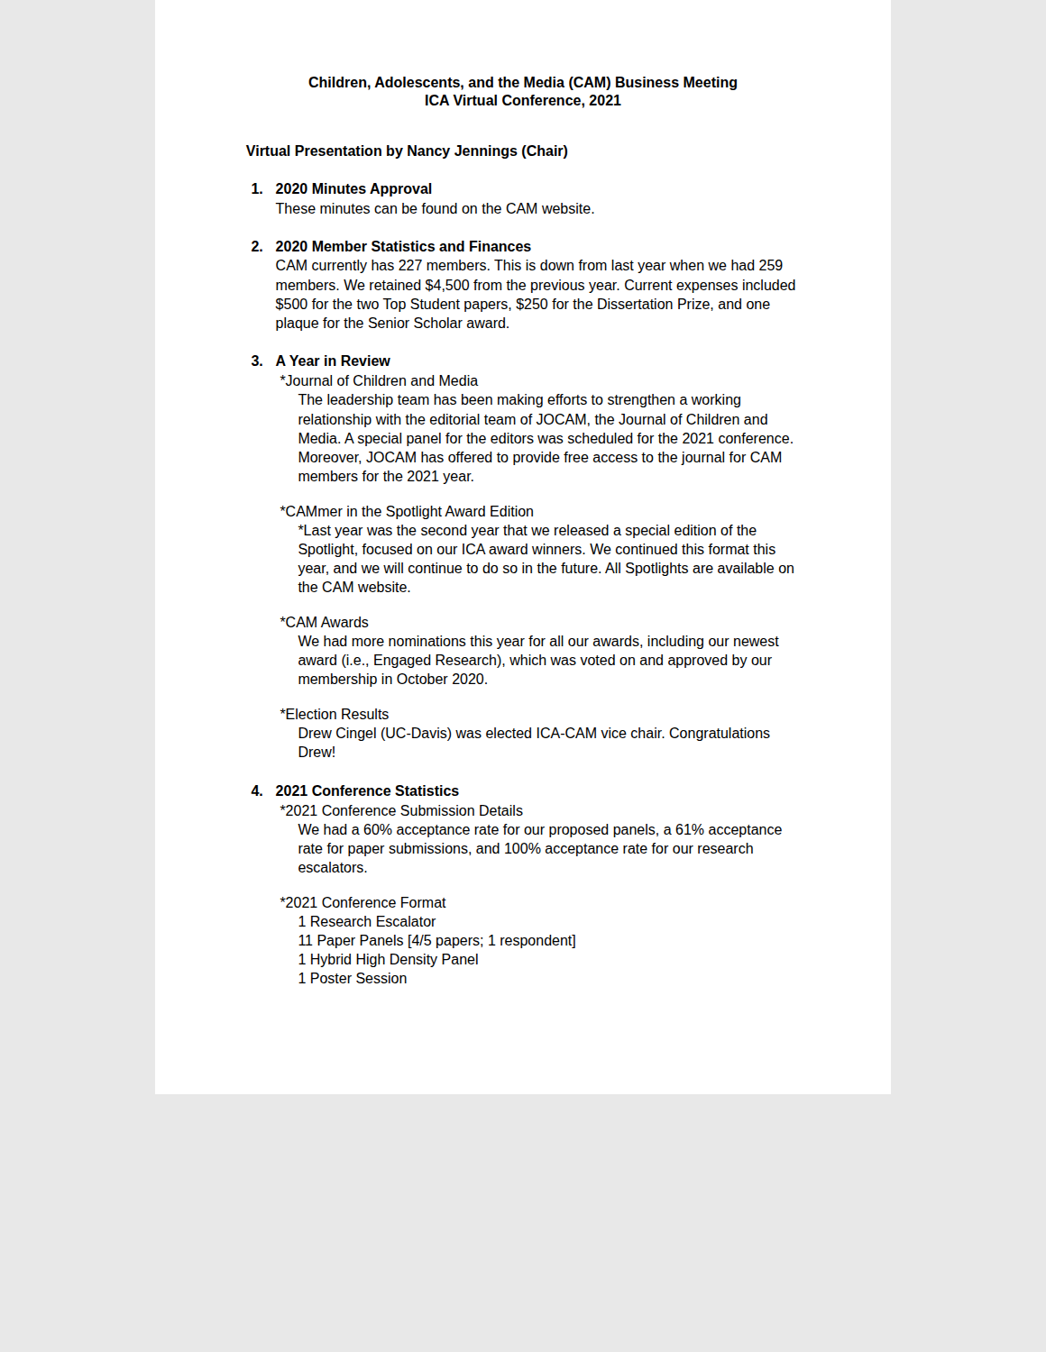Children, Adolescents, and the Media (CAM) Business Meeting ICA Virtual Conference, 2021
Virtual Presentation by Nancy Jennings (Chair)
2020 Minutes Approval
These minutes can be found on the CAM website.
2020 Member Statistics and Finances
CAM currently has 227 members. This is down from last year when we had 259 members. We retained $4,500 from the previous year. Current expenses included $500 for the two Top Student papers, $250 for the Dissertation Prize, and one plaque for the Senior Scholar award.
A Year in Review
*Journal of Children and Media
The leadership team has been making efforts to strengthen a working relationship with the editorial team of JOCAM, the Journal of Children and Media. A special panel for the editors was scheduled for the 2021 conference. Moreover, JOCAM has offered to provide free access to the journal for CAM members for the 2021 year.
*CAMmer in the Spotlight Award Edition
*Last year was the second year that we released a special edition of the Spotlight, focused on our ICA award winners. We continued this format this year, and we will continue to do so in the future. All Spotlights are available on the CAM website.
*CAM Awards
We had more nominations this year for all our awards, including our newest award (i.e., Engaged Research), which was voted on and approved by our membership in October 2020.
*Election Results
Drew Cingel (UC-Davis) was elected ICA-CAM vice chair. Congratulations Drew!
2021 Conference Statistics
*2021 Conference Submission Details
We had a 60% acceptance rate for our proposed panels, a 61% acceptance rate for paper submissions, and 100% acceptance rate for our research escalators.
*2021 Conference Format
1 Research Escalator
11 Paper Panels [4/5 papers; 1 respondent]
1 Hybrid High Density Panel
1 Poster Session